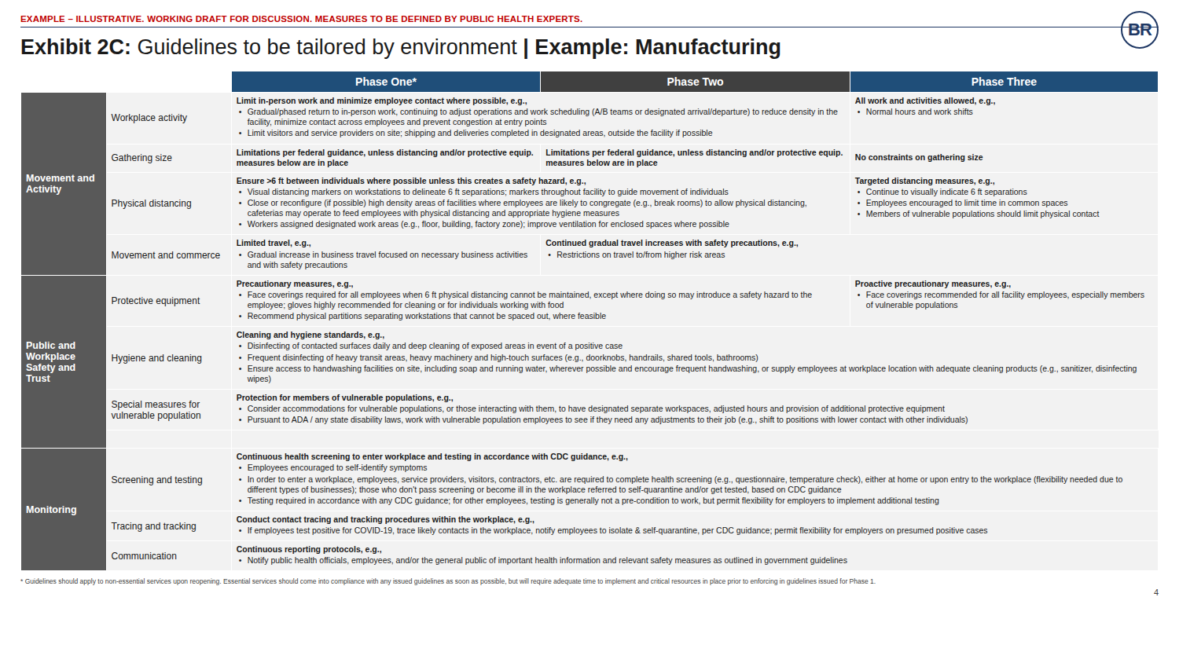BR
EXAMPLE – ILLUSTRATIVE. WORKING DRAFT FOR DISCUSSION. MEASURES TO BE DEFINED BY PUBLIC HEALTH EXPERTS.
Exhibit 2C: Guidelines to be tailored by environment | Example: Manufacturing
| | Phase One* | Phase Two | Phase Three |
| --- | --- | --- | --- |
| Movement and Activity | Workplace activity | Limit in-person work and minimize employee contact where possible, e.g., Gradual/phased return to in-person work, continuing to adjust operations and work scheduling (A/B teams or designated arrival/departure) to reduce density in the facility, minimize contact across employees and prevent congestion at entry points Limit visitors and service providers on site; shipping and deliveries completed in designated areas, outside the facility if possible | All work and activities allowed, e.g., Normal hours and work shifts |
| Gathering size | Limitations per federal guidance, unless distancing and/or protective equip. measures below are in place | Limitations per federal guidance, unless distancing and/or protective equip. measures below are in place | No constraints on gathering size |
| Physical distancing | Ensure >6 ft between individuals where possible unless this creates a safety hazard, e.g., Visual distancing markers on workstations to delineate 6 ft separations; markers throughout facility to guide movement of individuals Close or reconfigure (if possible) high density areas of facilities where employees are likely to congregate (e.g., break rooms) to allow physical distancing, cafeterias may operate to feed employees with physical distancing and appropriate hygiene measures Workers assigned designated work areas (e.g., floor, building, factory zone); improve ventilation for enclosed spaces where possible | Targeted distancing measures, e.g., Continue to visually indicate 6 ft separations Employees encouraged to limit time in common spaces Members of vulnerable populations should limit physical contact |
| Movement and commerce | Limited travel, e.g., Gradual increase in business travel focused on necessary business activities and with safety precautions | Continued gradual travel increases with safety precautions, e.g., Restrictions on travel to/from higher risk areas |
| Public and Workplace Safety and Trust | Protective equipment | Precautionary measures, e.g., Face coverings required for all employees when 6 ft physical distancing cannot be maintained, except where doing so may introduce a safety hazard to the employee; gloves highly recommended for cleaning or for individuals working with food Recommend physical partitions separating workstations that cannot be spaced out, where feasible | Proactive precautionary measures, e.g., Face coverings recommended for all facility employees, especially members of vulnerable populations |
| Hygiene and cleaning | Cleaning and hygiene standards, e.g., Disinfecting of contacted surfaces daily and deep cleaning of exposed areas in event of a positive case Frequent disinfecting of heavy transit areas, heavy machinery and high-touch surfaces (e.g., doorknobs, handrails, shared tools, bathrooms) Ensure access to handwashing facilities on site, including soap and running water, wherever possible and encourage frequent handwashing, or supply employees at workplace location with adequate cleaning products (e.g., sanitizer, disinfecting wipes) |
| Special measures for vulnerable population | Protection for members of vulnerable populations, e.g., Consider accommodations for vulnerable populations, or those interacting with them, to have designated separate workspaces, adjusted hours and provision of additional protective equipment Pursuant to ADA / any state disability laws, work with vulnerable population employees to see if they need any adjustments to their job (e.g., shift to positions with lower contact with other individuals) |
| Monitoring | Screening and testing | Continuous health screening to enter workplace and testing in accordance with CDC guidance, e.g., Employees encouraged to self-identify symptoms In order to enter a workplace, employees, service providers, visitors, contractors, etc. are required to complete health screening (e.g., questionnaire, temperature check), either at home or upon entry to the workplace (flexibility needed due to different types of businesses); those who don't pass screening or become ill in the workplace referred to self-quarantine and/or get tested, based on CDC guidance Testing required in accordance with any CDC guidance; for other employees, testing is generally not a pre-condition to work, but permit flexibility for employers to implement additional testing |
| Tracing and tracking | Conduct contact tracing and tracking procedures within the workplace, e.g., If employees test positive for COVID-19, trace likely contacts in the workplace, notify employees to isolate & self-quarantine, per CDC guidance; permit flexibility for employers on presumed positive cases |
| Communication | Continuous reporting protocols, e.g., Notify public health officials, employees, and/or the general public of important health information and relevant safety measures as outlined in government guidelines |
* Guidelines should apply to non-essential services upon reopening. Essential services should come into compliance with any issued guidelines as soon as possible, but will require adequate time to implement and critical resources in place prior to enforcing in guidelines issued for Phase 1.
4